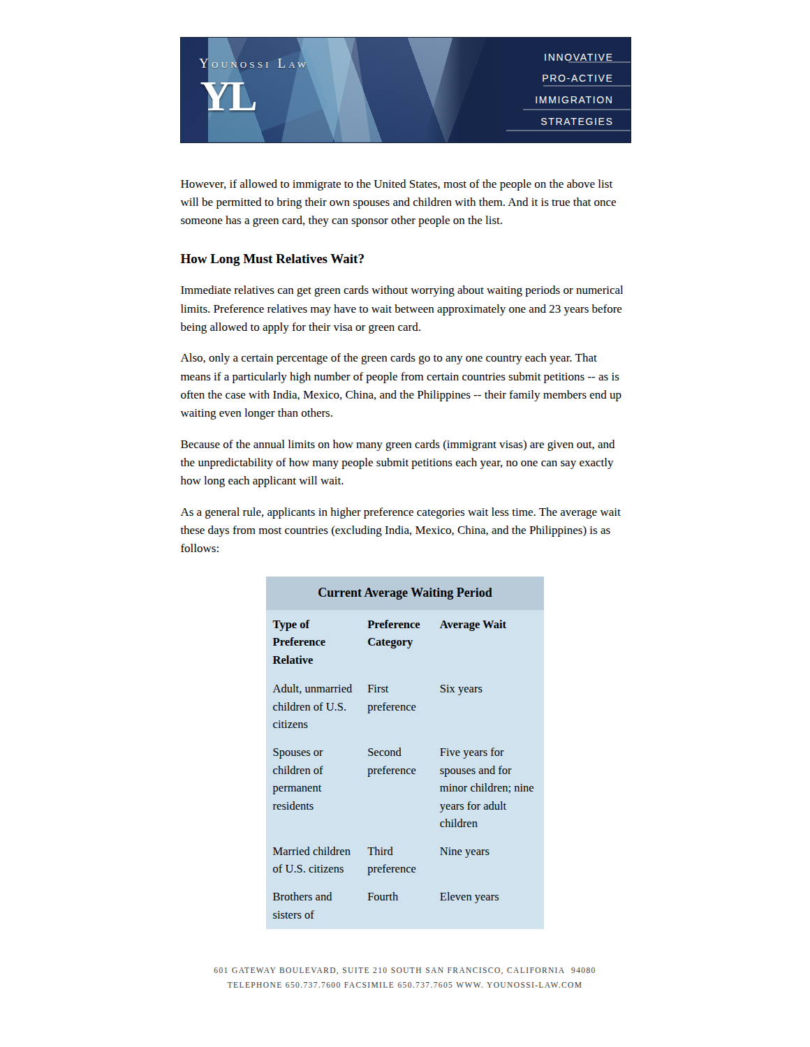Younossi Law
YL
Innovative
Pro-Active
Immigration
Strategies
However, if allowed to immigrate to the United States, most of the people on the above list will be permitted to bring their own spouses and children with them. And it is true that once someone has a green card, they can sponsor other people on the list.
How Long Must Relatives Wait?
Immediate relatives can get green cards without worrying about waiting periods or numerical limits. Preference relatives may have to wait between approximately one and 23 years before being allowed to apply for their visa or green card.
Also, only a certain percentage of the green cards go to any one country each year. That means if a particularly high number of people from certain countries submit petitions -- as is often the case with India, Mexico, China, and the Philippines -- their family members end up waiting even longer than others.
Because of the annual limits on how many green cards (immigrant visas) are given out, and the unpredictability of how many people submit petitions each year, no one can say exactly how long each applicant will wait.
As a general rule, applicants in higher preference categories wait less time. The average wait these days from most countries (excluding India, Mexico, China, and the Philippines) is as follows:
Current Average Waiting Period
| Type of Preference Relative | Preference Category | Average Wait |
| --- | --- | --- |
| Adult, unmarried children of U.S. citizens | First preference | Six years |
| Spouses or children of permanent residents | Second preference | Five years for spouses and for minor children; nine years for adult children |
| Married children of U.S. citizens | Third preference | Nine years |
| Brothers and sisters of | Fourth | Eleven years |
601 GATEWAY BOULEVARD, SUITE 210 SOUTH SAN FRANCISCO, CALIFORNIA 94080
TELEPHONE 650.737.7600 FACSIMILE 650.737.7605 WWW. YOUNOSSI-LAW.COM